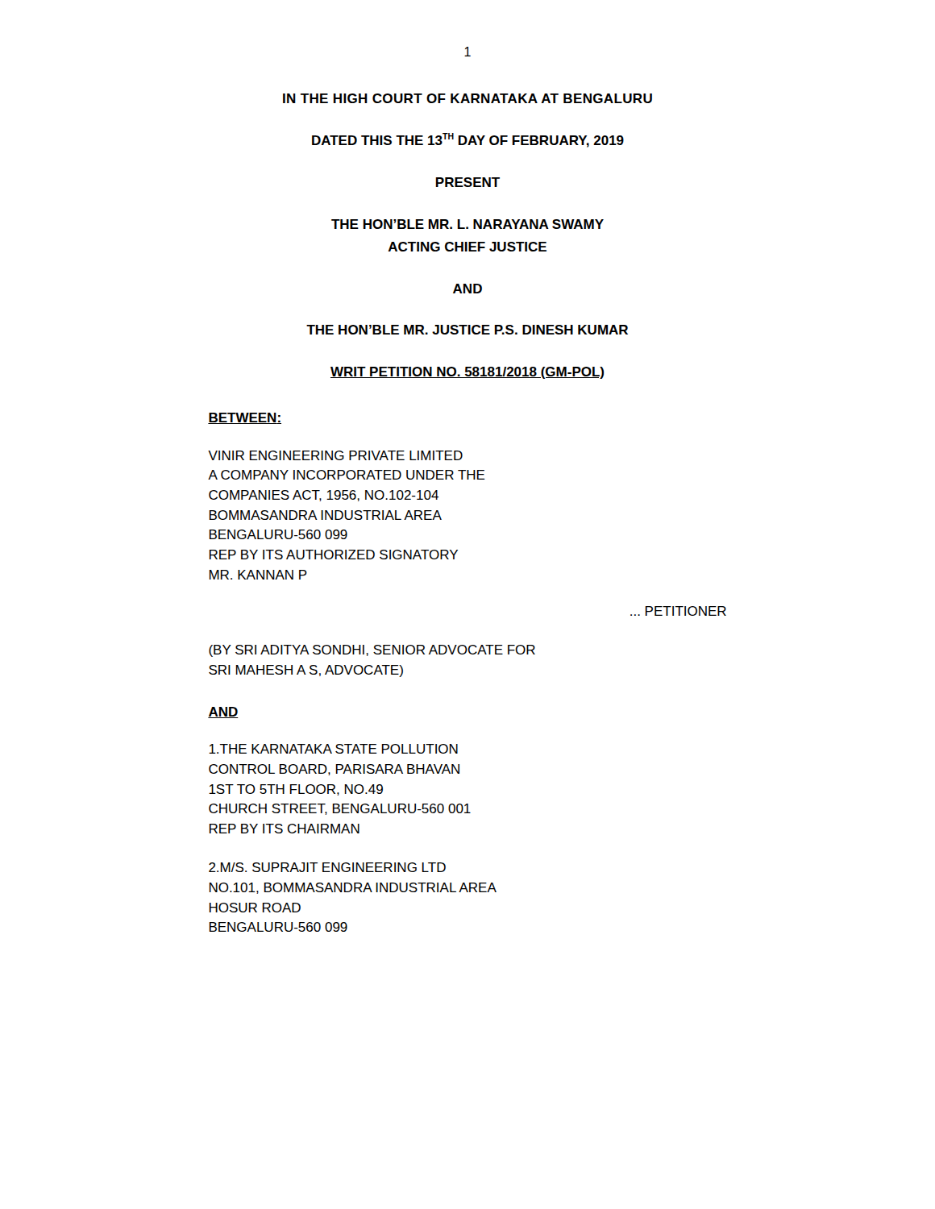1
IN THE HIGH COURT OF KARNATAKA AT BENGALURU
DATED THIS THE 13TH DAY OF FEBRUARY, 2019
PRESENT
THE HON’BLE MR. L. NARAYANA SWAMY
ACTING CHIEF JUSTICE
AND
THE HON’BLE MR. JUSTICE P.S. DINESH KUMAR
WRIT PETITION NO. 58181/2018 (GM-POL)
BETWEEN:
VINIR ENGINEERING PRIVATE LIMITED A COMPANY INCORPORATED UNDER THE COMPANIES ACT, 1956, NO.102-104 BOMMASANDRA INDUSTRIAL AREA BENGALURU-560 099 REP BY ITS AUTHORIZED SIGNATORY MR. KANNAN P
... PETITIONER
(BY SRI ADITYA SONDHI, SENIOR ADVOCATE FOR SRI MAHESH A S, ADVOCATE)
AND
1.THE KARNATAKA STATE POLLUTION CONTROL BOARD, PARISARA BHAVAN 1ST TO 5TH FLOOR, NO.49 CHURCH STREET, BENGALURU-560 001 REP BY ITS CHAIRMAN
2.M/S. SUPRAJIT ENGINEERING LTD NO.101, BOMMASANDRA INDUSTRIAL AREA HOSUR ROAD BENGALURU-560 099